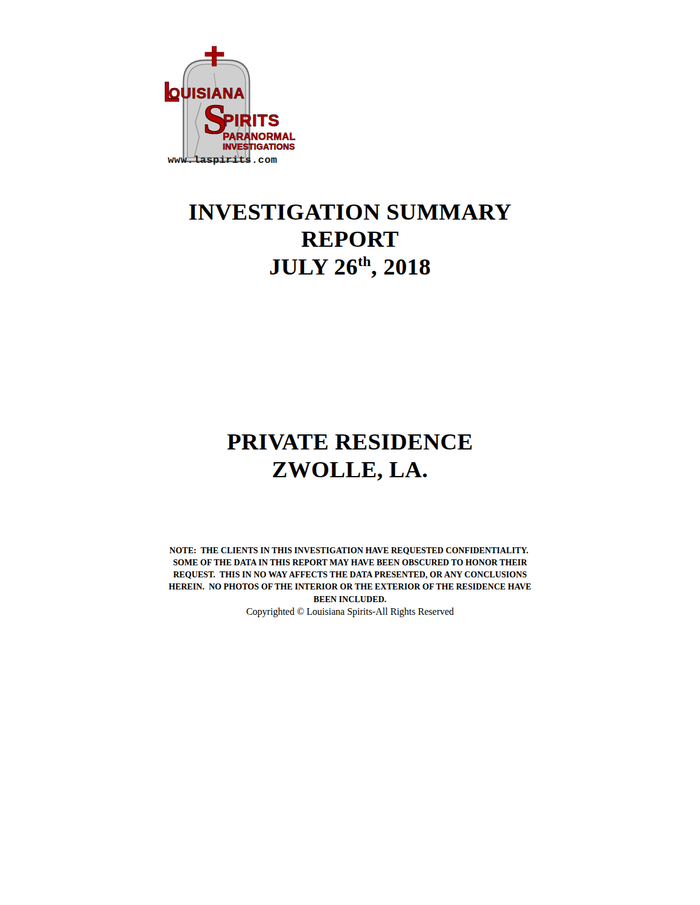OUISIANA L PIRITS S PARANORMAL INVESTIGATIONS www.laspirits.com
INVESTIGATION SUMMARY REPORT
JULY 26th, 2018
PRIVATE RESIDENCE
ZWOLLE, LA.
NOTE: THE CLIENTS IN THIS INVESTIGATION HAVE REQUESTED CONFIDENTIALITY. SOME OF THE DATA IN THIS REPORT MAY HAVE BEEN OBSCURED TO HONOR THEIR REQUEST. THIS IN NO WAY AFFECTS THE DATA PRESENTED, OR ANY CONCLUSIONS HEREIN. NO PHOTOS OF THE INTERIOR OR THE EXTERIOR OF THE RESIDENCE HAVE BEEN INCLUDED.
Copyrighted © Louisiana Spirits-All Rights Reserved